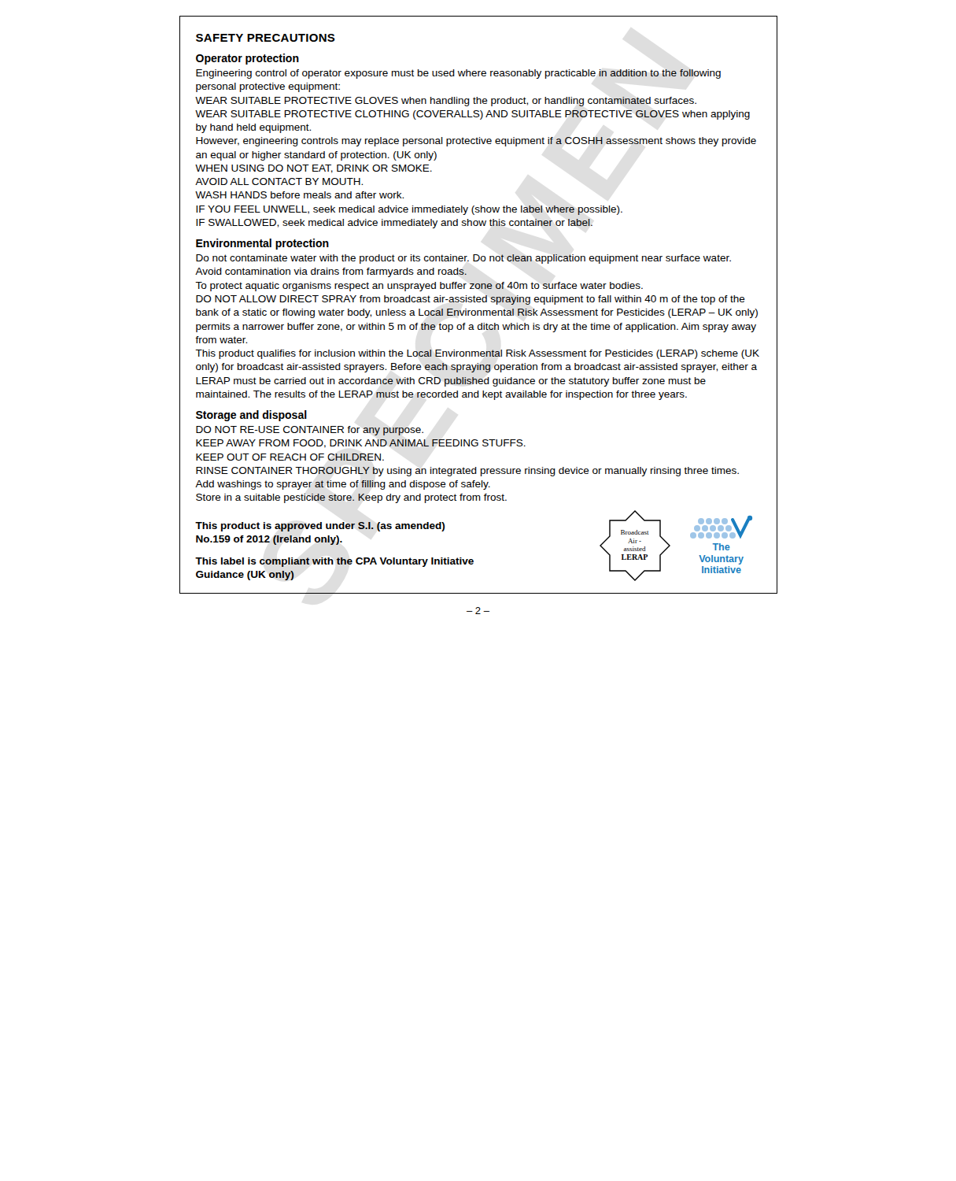SPECIMEN
SAFETY PRECAUTIONS
Operator protection
Engineering control of operator exposure must be used where reasonably practicable in addition to the following personal protective equipment:
WEAR SUITABLE PROTECTIVE GLOVES when handling the product, or handling contaminated surfaces.
WEAR SUITABLE PROTECTIVE CLOTHING (COVERALLS) AND SUITABLE PROTECTIVE GLOVES when applying by hand held equipment.
However, engineering controls may replace personal protective equipment if a COSHH assessment shows they provide an equal or higher standard of protection. (UK only)
WHEN USING DO NOT EAT, DRINK OR SMOKE.
AVOID ALL CONTACT BY MOUTH.
WASH HANDS before meals and after work.
IF YOU FEEL UNWELL, seek medical advice immediately (show the label where possible).
IF SWALLOWED, seek medical advice immediately and show this container or label.
Environmental protection
Do not contaminate water with the product or its container. Do not clean application equipment near surface water.
Avoid contamination via drains from farmyards and roads.
To protect aquatic organisms respect an unsprayed buffer zone of 40m to surface water bodies.
DO NOT ALLOW DIRECT SPRAY from broadcast air-assisted spraying equipment to fall within 40 m of the top of the bank of a static or flowing water body, unless a Local Environmental Risk Assessment for Pesticides (LERAP – UK only) permits a narrower buffer zone, or within 5 m of the top of a ditch which is dry at the time of application. Aim spray away from water.
This product qualifies for inclusion within the Local Environmental Risk Assessment for Pesticides (LERAP) scheme (UK only) for broadcast air-assisted sprayers. Before each spraying operation from a broadcast air-assisted sprayer, either a LERAP must be carried out in accordance with CRD published guidance or the statutory buffer zone must be maintained. The results of the LERAP must be recorded and kept available for inspection for three years.
Storage and disposal
DO NOT RE-USE CONTAINER for any purpose.
KEEP AWAY FROM FOOD, DRINK AND ANIMAL FEEDING STUFFS.
KEEP OUT OF REACH OF CHILDREN.
RINSE CONTAINER THOROUGHLY by using an integrated pressure rinsing device or manually rinsing three times. Add washings to sprayer at time of filling and dispose of safely.
Store in a suitable pesticide store. Keep dry and protect from frost.
This product is approved under S.I. (as amended) No.159 of 2012 (Ireland only).
This label is compliant with the CPA Voluntary Initiative Guidance (UK only)
Broadcast
Air -
assisted
LERAP
The
Voluntary
Initiative
– 2 –